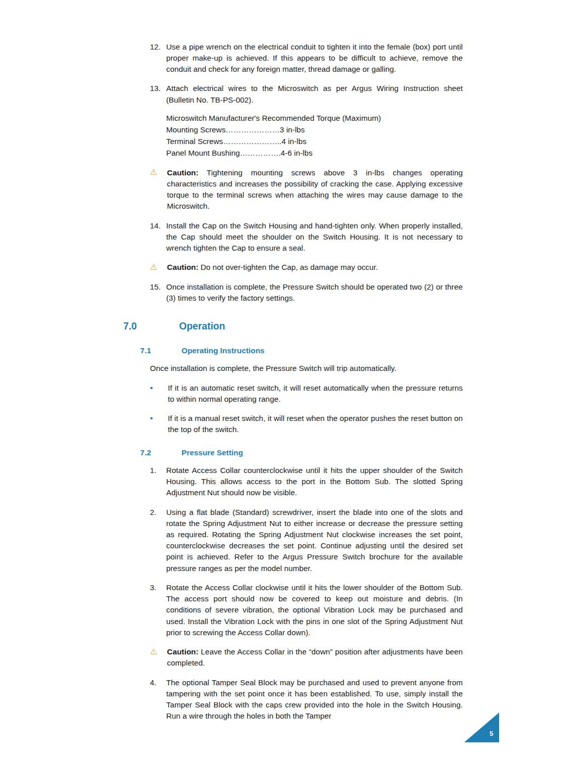12.
Use a pipe wrench on the electrical conduit to tighten it into the female (box) port until proper make-up is achieved. If this appears to be difficult to achieve, remove the conduit and check for any foreign matter, thread damage or galling.
13.
Attach electrical wires to the Microswitch as per Argus Wiring Instruction sheet (Bulletin No. TB-PS-002).
Microswitch Manufacturer's Recommended Torque (Maximum)
Mounting Screws…………………3 in-lbs
Terminal Screws…………………..4 in-lbs
Panel Mount Bushing…………….4-6 in-lbs
⚠
Caution: Tightening mounting screws above 3 in-lbs changes operating characteristics and increases the possibility of cracking the case. Applying excessive torque to the terminal screws when attaching the wires may cause damage to the Microswitch.
14.
Install the Cap on the Switch Housing and hand-tighten only. When properly installed, the Cap should meet the shoulder on the Switch Housing. It is not necessary to wrench tighten the Cap to ensure a seal.
⚠
Caution: Do not over-tighten the Cap, as damage may occur.
15.
Once installation is complete, the Pressure Switch should be operated two (2) or three (3) times to verify the factory settings.
7.0 Operation
7.1 Operating Instructions
Once installation is complete, the Pressure Switch will trip automatically.
•
If it is an automatic reset switch, it will reset automatically when the pressure returns to within normal operating range.
•
If it is a manual reset switch, it will reset when the operator pushes the reset button on the top of the switch.
7.2 Pressure Setting
1.
Rotate Access Collar counterclockwise until it hits the upper shoulder of the Switch Housing. This allows access to the port in the Bottom Sub. The slotted Spring Adjustment Nut should now be visible.
2.
Using a flat blade (Standard) screwdriver, insert the blade into one of the slots and rotate the Spring Adjustment Nut to either increase or decrease the pressure setting as required. Rotating the Spring Adjustment Nut clockwise increases the set point, counterclockwise decreases the set point. Continue adjusting until the desired set point is achieved. Refer to the Argus Pressure Switch brochure for the available pressure ranges as per the model number.
3.
Rotate the Access Collar clockwise until it hits the lower shoulder of the Bottom Sub. The access port should now be covered to keep out moisture and debris. (In conditions of severe vibration, the optional Vibration Lock may be purchased and used. Install the Vibration Lock with the pins in one slot of the Spring Adjustment Nut prior to screwing the Access Collar down).
⚠
Caution: Leave the Access Collar in the “down” position after adjustments have been completed.
4.
The optional Tamper Seal Block may be purchased and used to prevent anyone from tampering with the set point once it has been established. To use, simply install the Tamper Seal Block with the caps crew provided into the hole in the Switch Housing. Run a wire through the holes in both the Tamper
5